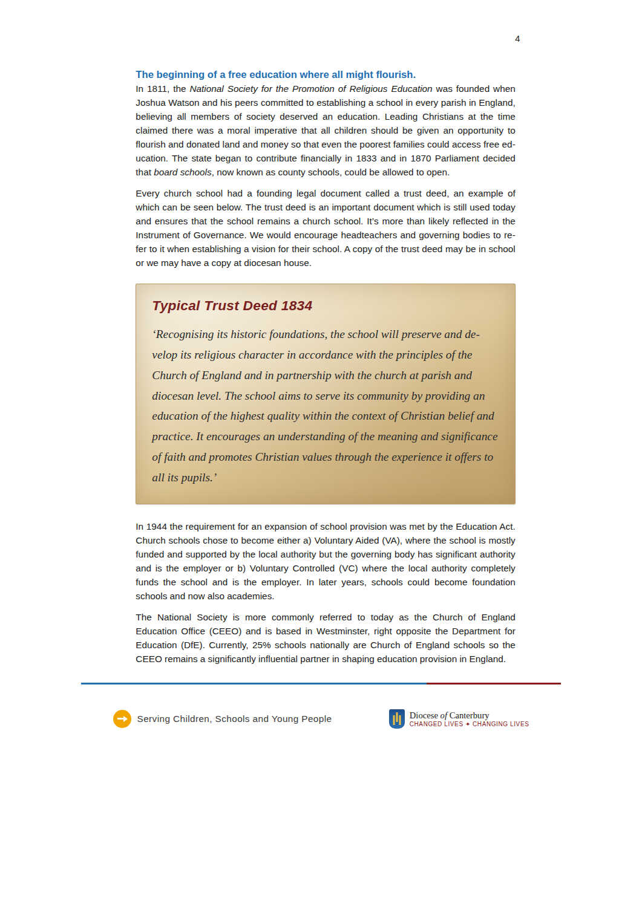4
The beginning of a free education where all might flourish.
In 1811, the National Society for the Promotion of Religious Education was founded when Joshua Watson and his peers committed to establishing a school in every parish in England, believing all members of society deserved an education. Leading Christians at the time claimed there was a moral imperative that all children should be given an opportunity to flourish and donated land and money so that even the poorest families could access free education. The state began to contribute financially in 1833 and in 1870 Parliament decided that board schools, now known as county schools, could be allowed to open.
Every church school had a founding legal document called a trust deed, an example of which can be seen below. The trust deed is an important document which is still used today and ensures that the school remains a church school. It’s more than likely reflected in the Instrument of Governance. We would encourage headteachers and governing bodies to refer to it when establishing a vision for their school. A copy of the trust deed may be in school or we may have a copy at diocesan house.
Typical Trust Deed 1834
‘Recognising its historic foundations, the school will preserve and develop its religious character in accordance with the principles of the Church of England and in partnership with the church at parish and diocesan level. The school aims to serve its community by providing an education of the highest quality within the context of Christian belief and practice. It encourages an understanding of the meaning and significance of faith and promotes Christian values through the experience it offers to all its pupils.’
In 1944 the requirement for an expansion of school provision was met by the Education Act. Church schools chose to become either a) Voluntary Aided (VA), where the school is mostly funded and supported by the local authority but the governing body has significant authority and is the employer or b) Voluntary Controlled (VC) where the local authority completely funds the school and is the employer. In later years, schools could become foundation schools and now also academies.
The National Society is more commonly referred to today as the Church of England Education Office (CEEO) and is based in Westminster, right opposite the Department for Education (DfE). Currently, 25% schools nationally are Church of England schools so the CEEO remains a significantly influential partner in shaping education provision in England.
Serving Children, Schools and Young People
Diocese of Canterbury
Changed Lives ✦ Changing Lives